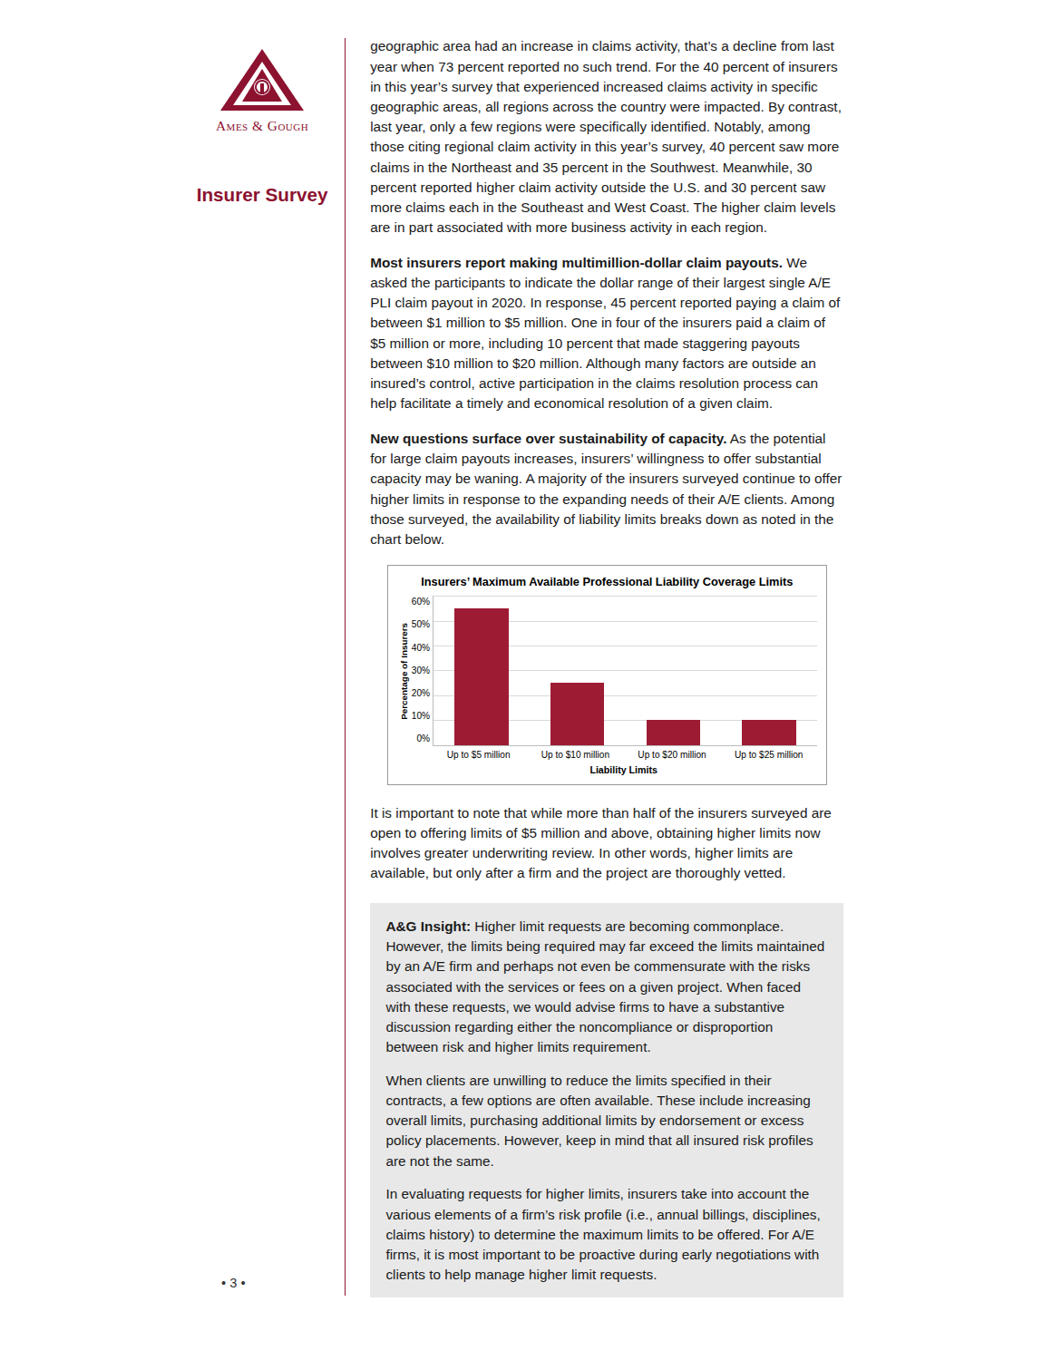Ames & Gough
Insurer Survey
• 3 •
geographic area had an increase in claims activity, that’s a decline from last year when 73 percent reported no such trend. For the 40 percent of insurers in this year’s survey that experienced increased claims activity in specific geographic areas, all regions across the country were impacted. By contrast, last year, only a few regions were specifically identified. Notably, among those citing regional claim activity in this year’s survey, 40 percent saw more claims in the Northeast and 35 percent in the Southwest. Meanwhile, 30 percent reported higher claim activity outside the U.S. and 30 percent saw more claims each in the Southeast and West Coast. The higher claim levels are in part associated with more business activity in each region.
Most insurers report making multimillion-dollar claim payouts. We asked the participants to indicate the dollar range of their largest single A/E PLI claim payout in 2020. In response, 45 percent reported paying a claim of between $1 million to $5 million. One in four of the insurers paid a claim of $5 million or more, including 10 percent that made staggering payouts between $10 million to $20 million. Although many factors are outside an insured’s control, active participation in the claims resolution process can help facilitate a timely and economical resolution of a given claim.
New questions surface over sustainability of capacity. As the potential for large claim payouts increases, insurers’ willingness to offer substantial capacity may be waning. A majority of the insurers surveyed continue to offer higher limits in response to the expanding needs of their A/E clients. Among those surveyed, the availability of liability limits breaks down as noted in the chart below.
Insurers’ Maximum Available Professional Liability Coverage Limits
Percentage of Insurers
60%
50%
40%
30%
20%
10%
0%
Up to $5 million Up to $10 million Up to $20 million Up to $25 million
Liability Limits
It is important to note that while more than half of the insurers surveyed are open to offering limits of $5 million and above, obtaining higher limits now involves greater underwriting review. In other words, higher limits are available, but only after a firm and the project are thoroughly vetted.
A&G Insight: Higher limit requests are becoming commonplace. However, the limits being required may far exceed the limits maintained by an A/E firm and perhaps not even be commensurate with the risks associated with the services or fees on a given project. When faced with these requests, we would advise firms to have a substantive discussion regarding either the noncompliance or disproportion between risk and higher limits requirement.
When clients are unwilling to reduce the limits specified in their contracts, a few options are often available. These include increasing overall limits, purchasing additional limits by endorsement or excess policy placements. However, keep in mind that all insured risk profiles are not the same.
In evaluating requests for higher limits, insurers take into account the various elements of a firm’s risk profile (i.e., annual billings, disciplines, claims history) to determine the maximum limits to be offered. For A/E firms, it is most important to be proactive during early negotiations with clients to help manage higher limit requests.